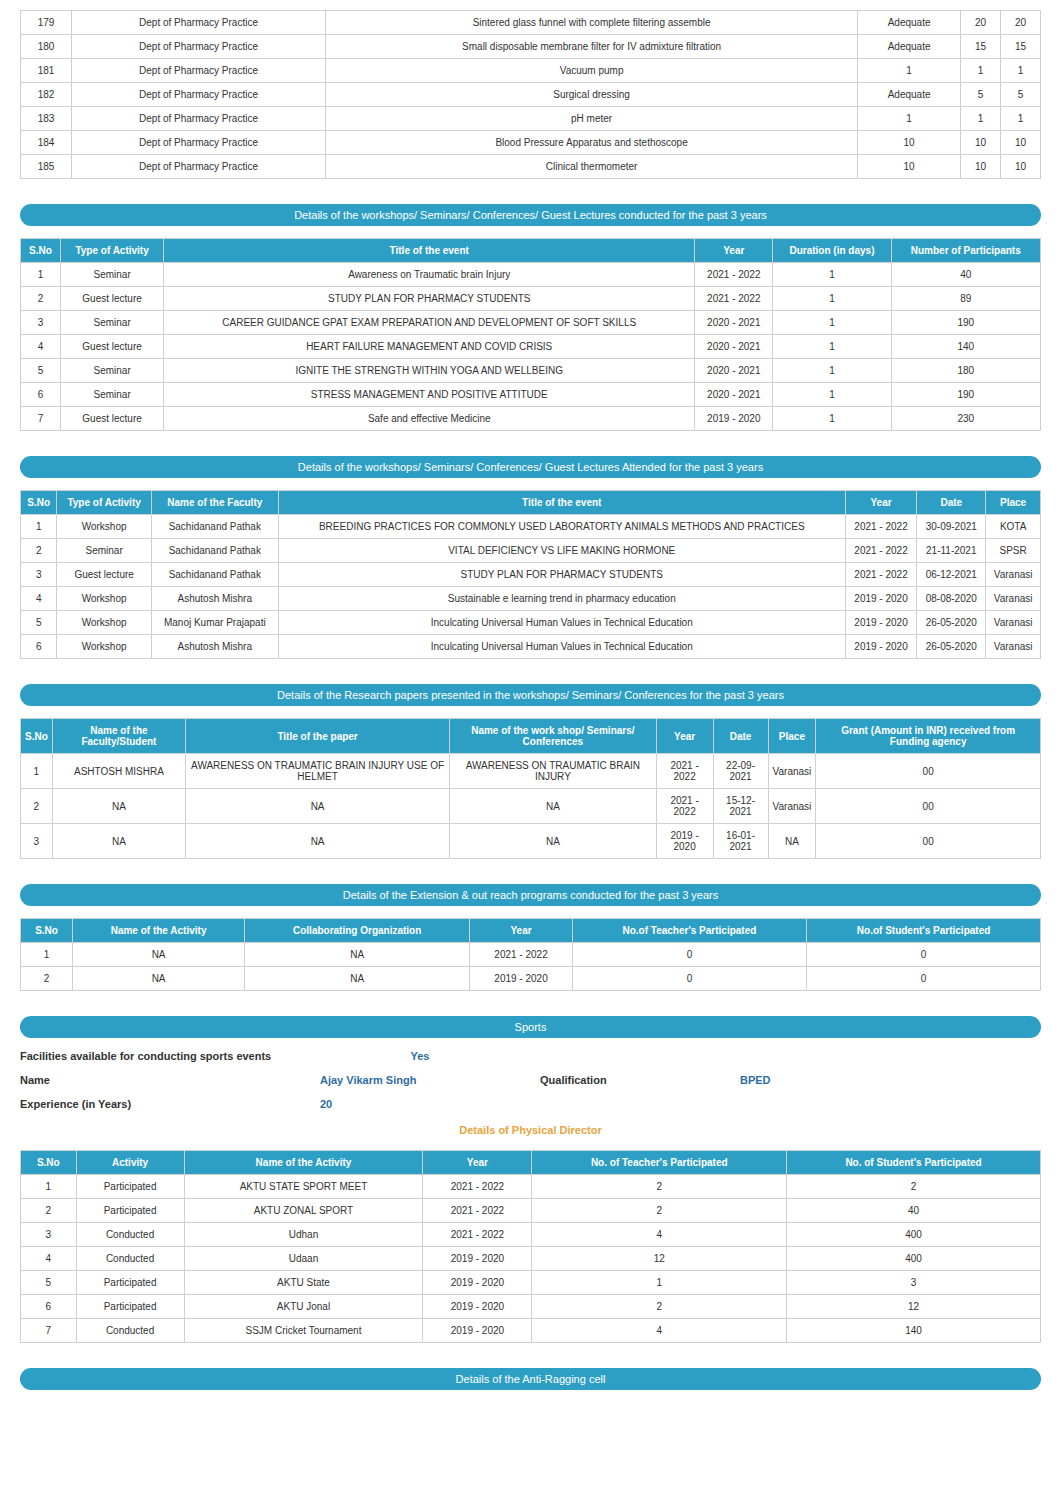| 179 | Dept of Pharmacy Practice | Sintered glass funnel with complete filtering assemble | Adequate | 20 | 20 |
| 180 | Dept of Pharmacy Practice | Small disposable membrane filter for IV admixture filtration | Adequate | 15 | 15 |
| 181 | Dept of Pharmacy Practice | Vacuum pump | 1 | 1 | 1 |
| 182 | Dept of Pharmacy Practice | Surgical dressing | Adequate | 5 | 5 |
| 183 | Dept of Pharmacy Practice | pH meter | 1 | 1 | 1 |
| 184 | Dept of Pharmacy Practice | Blood Pressure Apparatus and stethoscope | 10 | 10 | 10 |
| 185 | Dept of Pharmacy Practice | Clinical thermometer | 10 | 10 | 10 |
Details of the workshops/ Seminars/ Conferences/ Guest Lectures conducted for the past 3 years
| S.No | Type of Activity | Title of the event | Year | Duration (in days) | Number of Participants |
| --- | --- | --- | --- | --- | --- |
| 1 | Seminar | Awareness on Traumatic brain Injury | 2021 - 2022 | 1 | 40 |
| 2 | Guest lecture | STUDY PLAN FOR PHARMACY STUDENTS | 2021 - 2022 | 1 | 89 |
| 3 | Seminar | CAREER GUIDANCE GPAT EXAM PREPARATION AND DEVELOPMENT OF SOFT SKILLS | 2020 - 2021 | 1 | 190 |
| 4 | Guest lecture | HEART FAILURE MANAGEMENT AND COVID CRISIS | 2020 - 2021 | 1 | 140 |
| 5 | Seminar | IGNITE THE STRENGTH WITHIN YOGA AND WELLBEING | 2020 - 2021 | 1 | 180 |
| 6 | Seminar | STRESS MANAGEMENT AND POSITIVE ATTITUDE | 2020 - 2021 | 1 | 190 |
| 7 | Guest lecture | Safe and effective Medicine | 2019 - 2020 | 1 | 230 |
Details of the workshops/ Seminars/ Conferences/ Guest Lectures Attended for the past 3 years
| S.No | Type of Activity | Name of the Faculty | Title of the event | Year | Date | Place |
| --- | --- | --- | --- | --- | --- | --- |
| 1 | Workshop | Sachidanand Pathak | BREEDING PRACTICES FOR COMMONLY USED LABORATORTY ANIMALS METHODS AND PRACTICES | 2021 - 2022 | 30-09-2021 | KOTA |
| 2 | Seminar | Sachidanand Pathak | VITAL DEFICIENCY VS LIFE MAKING HORMONE | 2021 - 2022 | 21-11-2021 | SPSR |
| 3 | Guest lecture | Sachidanand Pathak | STUDY PLAN FOR PHARMACY STUDENTS | 2021 - 2022 | 06-12-2021 | Varanasi |
| 4 | Workshop | Ashutosh Mishra | Sustainable e learning trend in pharmacy education | 2019 - 2020 | 08-08-2020 | Varanasi |
| 5 | Workshop | Manoj Kumar Prajapati | Inculcating Universal Human Values in Technical Education | 2019 - 2020 | 26-05-2020 | Varanasi |
| 6 | Workshop | Ashutosh Mishra | Inculcating Universal Human Values in Technical Education | 2019 - 2020 | 26-05-2020 | Varanasi |
Details of the Research papers presented in the workshops/ Seminars/ Conferences for the past 3 years
| S.No | Name of the Faculty/Student | Title of the paper | Name of the work shop/ Seminars/ Conferences | Year | Date | Place | Grant (Amount in INR) received from Funding agency |
| --- | --- | --- | --- | --- | --- | --- | --- |
| 1 | ASHTOSH MISHRA | AWARENESS ON TRAUMATIC BRAIN INJURY USE OF HELMET | AWARENESS ON TRAUMATIC BRAIN INJURY | 2021 - 2022 | 22-09-2021 | Varanasi | 00 |
| 2 | NA | NA | NA | 2021 - 2022 | 15-12-2021 | Varanasi | 00 |
| 3 | NA | NA | NA | 2019 - 2020 | 16-01-2021 | NA | 00 |
Details of the Extension & out reach programs conducted for the past 3 years
| S.No | Name of the Activity | Collaborating Organization | Year | No.of Teacher's Participated | No.of Student's Participated |
| --- | --- | --- | --- | --- | --- |
| 1 | NA | NA | 2021 - 2022 | 0 | 0 |
| 2 | NA | NA | 2019 - 2020 | 0 | 0 |
Sports
Facilities available for conducting sports events Yes
Name Ajay Vikarm Singh Qualification BPED
Experience (in Years) 20
Details of Physical Director
| S.No | Activity | Name of the Activity | Year | No. of Teacher's Participated | No. of Student's Participated |
| --- | --- | --- | --- | --- | --- |
| 1 | Participated | AKTU STATE SPORT MEET | 2021 - 2022 | 2 | 2 |
| 2 | Participated | AKTU ZONAL SPORT | 2021 - 2022 | 2 | 40 |
| 3 | Conducted | Udhan | 2021 - 2022 | 4 | 400 |
| 4 | Conducted | Udaan | 2019 - 2020 | 12 | 400 |
| 5 | Participated | AKTU State | 2019 - 2020 | 1 | 3 |
| 6 | Participated | AKTU Jonal | 2019 - 2020 | 2 | 12 |
| 7 | Conducted | SSJM Cricket Tournament | 2019 - 2020 | 4 | 140 |
Details of the Anti-Ragging cell